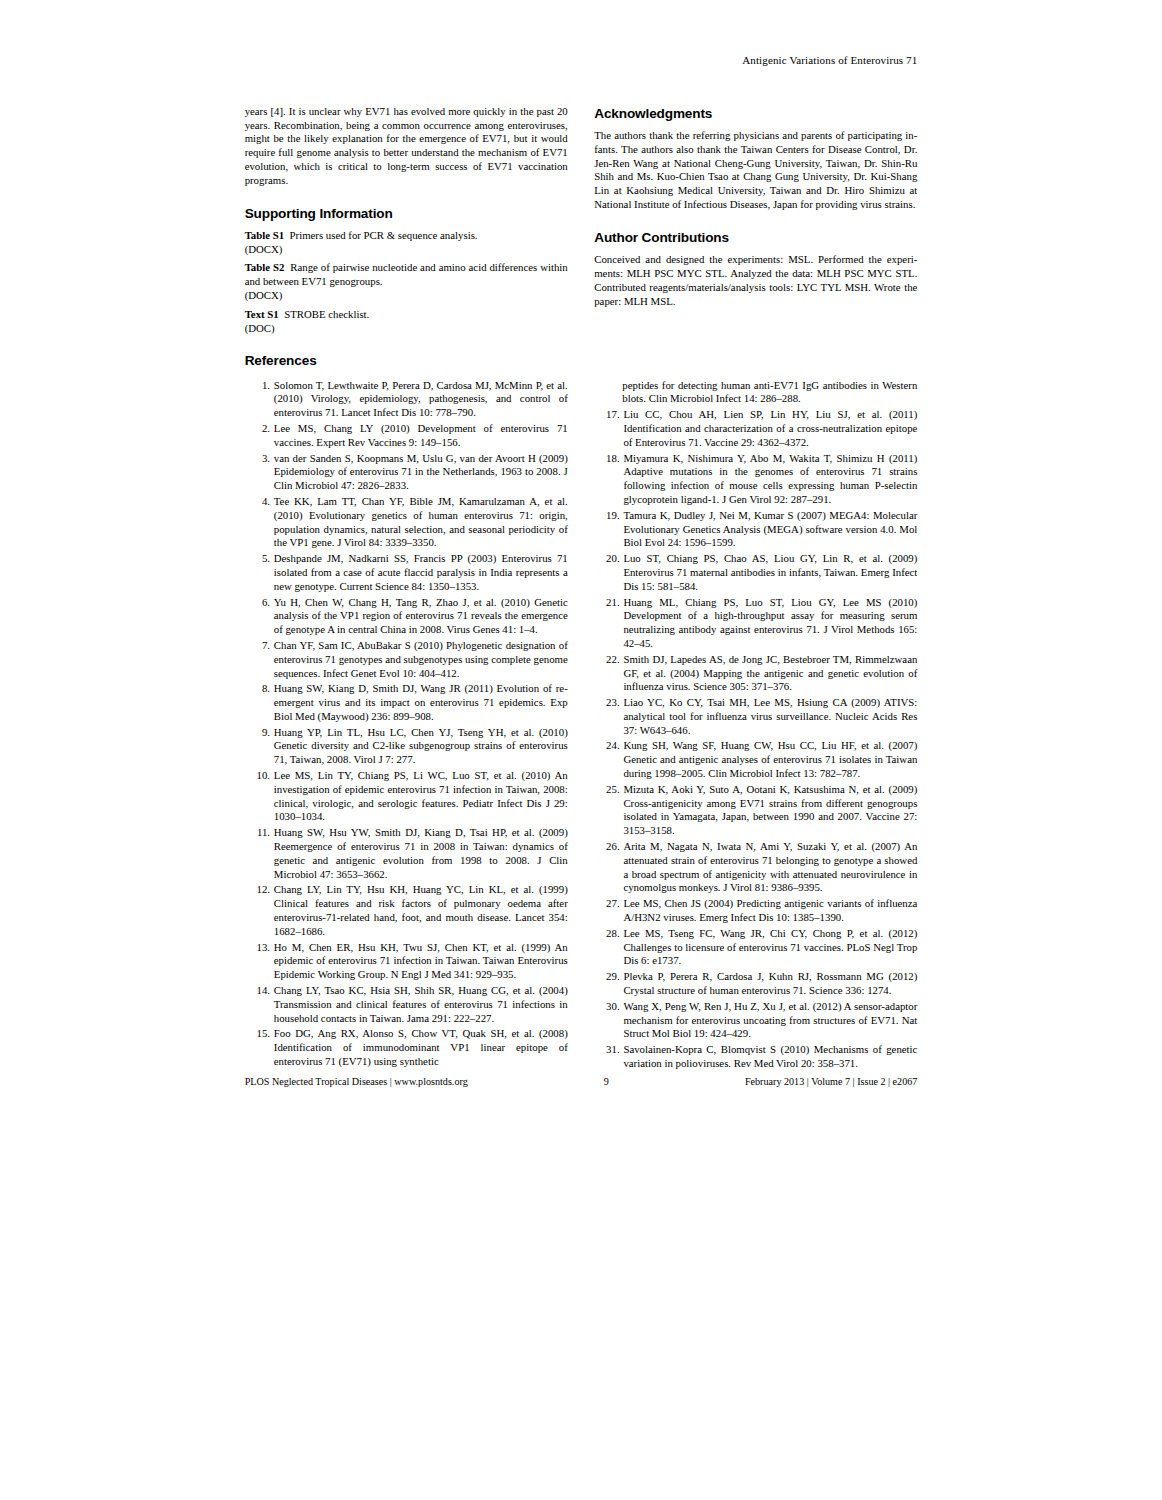Antigenic Variations of Enterovirus 71
years [4]. It is unclear why EV71 has evolved more quickly in the past 20 years. Recombination, being a common occurrence among enteroviruses, might be the likely explanation for the emergence of EV71, but it would require full genome analysis to better understand the mechanism of EV71 evolution, which is critical to long-term success of EV71 vaccination programs.
Supporting Information
Table S1 Primers used for PCR & sequence analysis.(DOCX)
Table S2 Range of pairwise nucleotide and amino acid differences within and between EV71 genogroups.(DOCX)
Text S1 STROBE checklist.(DOC)
References
Acknowledgments
The authors thank the referring physicians and parents of participating infants. The authors also thank the Taiwan Centers for Disease Control, Dr. Jen-Ren Wang at National Cheng-Gung University, Taiwan, Dr. Shin-Ru Shih and Ms. Kuo-Chien Tsao at Chang Gung University, Dr. Kui-Shang Lin at Kaohsiung Medical University, Taiwan and Dr. Hiro Shimizu at National Institute of Infectious Diseases, Japan for providing virus strains.
Author Contributions
Conceived and designed the experiments: MSL. Performed the experiments: MLH PSC MYC STL. Analyzed the data: MLH PSC MYC STL. Contributed reagents/materials/analysis tools: LYC TYL MSH. Wrote the paper: MLH MSL.
Solomon T, Lewthwaite P, Perera D, Cardosa MJ, McMinn P, et al. (2010) Virology, epidemiology, pathogenesis, and control of enterovirus 71. Lancet Infect Dis 10: 778–790.
Lee MS, Chang LY (2010) Development of enterovirus 71 vaccines. Expert Rev Vaccines 9: 149–156.
van der Sanden S, Koopmans M, Uslu G, van der Avoort H (2009) Epidemiology of enterovirus 71 in the Netherlands, 1963 to 2008. J Clin Microbiol 47: 2826–2833.
Tee KK, Lam TT, Chan YF, Bible JM, Kamarulzaman A, et al. (2010) Evolutionary genetics of human enterovirus 71: origin, population dynamics, natural selection, and seasonal periodicity of the VP1 gene. J Virol 84: 3339–3350.
Deshpande JM, Nadkarni SS, Francis PP (2003) Enterovirus 71 isolated from a case of acute flaccid paralysis in India represents a new genotype. Current Science 84: 1350–1353.
Yu H, Chen W, Chang H, Tang R, Zhao J, et al. (2010) Genetic analysis of the VP1 region of enterovirus 71 reveals the emergence of genotype A in central China in 2008. Virus Genes 41: 1–4.
Chan YF, Sam IC, AbuBakar S (2010) Phylogenetic designation of enterovirus 71 genotypes and subgenotypes using complete genome sequences. Infect Genet Evol 10: 404–412.
Huang SW, Kiang D, Smith DJ, Wang JR (2011) Evolution of re-emergent virus and its impact on enterovirus 71 epidemics. Exp Biol Med (Maywood) 236: 899–908.
Huang YP, Lin TL, Hsu LC, Chen YJ, Tseng YH, et al. (2010) Genetic diversity and C2-like subgenogroup strains of enterovirus 71, Taiwan, 2008. Virol J 7: 277.
Lee MS, Lin TY, Chiang PS, Li WC, Luo ST, et al. (2010) An investigation of epidemic enterovirus 71 infection in Taiwan, 2008: clinical, virologic, and serologic features. Pediatr Infect Dis J 29: 1030–1034.
Huang SW, Hsu YW, Smith DJ, Kiang D, Tsai HP, et al. (2009) Reemergence of enterovirus 71 in 2008 in Taiwan: dynamics of genetic and antigenic evolution from 1998 to 2008. J Clin Microbiol 47: 3653–3662.
Chang LY, Lin TY, Hsu KH, Huang YC, Lin KL, et al. (1999) Clinical features and risk factors of pulmonary oedema after enterovirus-71-related hand, foot, and mouth disease. Lancet 354: 1682–1686.
Ho M, Chen ER, Hsu KH, Twu SJ, Chen KT, et al. (1999) An epidemic of enterovirus 71 infection in Taiwan. Taiwan Enterovirus Epidemic Working Group. N Engl J Med 341: 929–935.
Chang LY, Tsao KC, Hsia SH, Shih SR, Huang CG, et al. (2004) Transmission and clinical features of enterovirus 71 infections in household contacts in Taiwan. Jama 291: 222–227.
Foo DG, Ang RX, Alonso S, Chow VT, Quak SH, et al. (2008) Identification of immunodominant VP1 linear epitope of enterovirus 71 (EV71) using synthetic
peptides for detecting human anti-EV71 IgG antibodies in Western blots. Clin Microbiol Infect 14: 286–288.
Liu CC, Chou AH, Lien SP, Lin HY, Liu SJ, et al. (2011) Identification and characterization of a cross-neutralization epitope of Enterovirus 71. Vaccine 29: 4362–4372.
Miyamura K, Nishimura Y, Abo M, Wakita T, Shimizu H (2011) Adaptive mutations in the genomes of enterovirus 71 strains following infection of mouse cells expressing human P-selectin glycoprotein ligand-1. J Gen Virol 92: 287–291.
Tamura K, Dudley J, Nei M, Kumar S (2007) MEGA4: Molecular Evolutionary Genetics Analysis (MEGA) software version 4.0. Mol Biol Evol 24: 1596–1599.
Luo ST, Chiang PS, Chao AS, Liou GY, Lin R, et al. (2009) Enterovirus 71 maternal antibodies in infants, Taiwan. Emerg Infect Dis 15: 581–584.
Huang ML, Chiang PS, Luo ST, Liou GY, Lee MS (2010) Development of a high-throughput assay for measuring serum neutralizing antibody against enterovirus 71. J Virol Methods 165: 42–45.
Smith DJ, Lapedes AS, de Jong JC, Bestebroer TM, Rimmelzwaan GF, et al. (2004) Mapping the antigenic and genetic evolution of influenza virus. Science 305: 371–376.
Liao YC, Ko CY, Tsai MH, Lee MS, Hsiung CA (2009) ATIVS: analytical tool for influenza virus surveillance. Nucleic Acids Res 37: W643–646.
Kung SH, Wang SF, Huang CW, Hsu CC, Liu HF, et al. (2007) Genetic and antigenic analyses of enterovirus 71 isolates in Taiwan during 1998–2005. Clin Microbiol Infect 13: 782–787.
Mizuta K, Aoki Y, Suto A, Ootani K, Katsushima N, et al. (2009) Cross-antigenicity among EV71 strains from different genogroups isolated in Yamagata, Japan, between 1990 and 2007. Vaccine 27: 3153–3158.
Arita M, Nagata N, Iwata N, Ami Y, Suzaki Y, et al. (2007) An attenuated strain of enterovirus 71 belonging to genotype a showed a broad spectrum of antigenicity with attenuated neurovirulence in cynomolgus monkeys. J Virol 81: 9386–9395.
Lee MS, Chen JS (2004) Predicting antigenic variants of influenza A/H3N2 viruses. Emerg Infect Dis 10: 1385–1390.
Lee MS, Tseng FC, Wang JR, Chi CY, Chong P, et al. (2012) Challenges to licensure of enterovirus 71 vaccines. PLoS Negl Trop Dis 6: e1737.
Plevka P, Perera R, Cardosa J, Kuhn RJ, Rossmann MG (2012) Crystal structure of human enterovirus 71. Science 336: 1274.
Wang X, Peng W, Ren J, Hu Z, Xu J, et al. (2012) A sensor-adaptor mechanism for enterovirus uncoating from structures of EV71. Nat Struct Mol Biol 19: 424–429.
Savolainen-Kopra C, Blomqvist S (2010) Mechanisms of genetic variation in polioviruses. Rev Med Virol 20: 358–371.
PLOS Neglected Tropical Diseases | www.plosntds.org
9
February 2013 | Volume 7 | Issue 2 | e2067